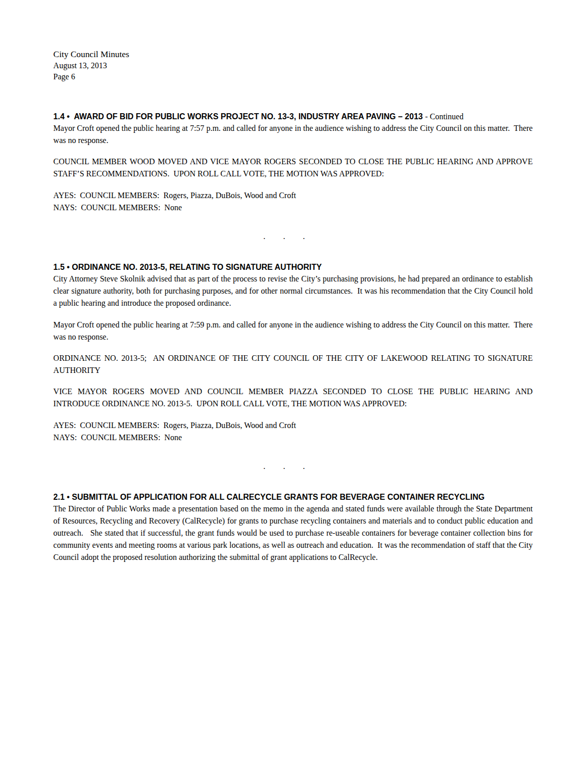City Council Minutes
August 13, 2013
Page 6
1.4 • AWARD OF BID FOR PUBLIC WORKS PROJECT NO. 13-3, INDUSTRY AREA PAVING – 2013 - Continued
Mayor Croft opened the public hearing at 7:57 p.m. and called for anyone in the audience wishing to address the City Council on this matter. There was no response.
COUNCIL MEMBER WOOD MOVED AND VICE MAYOR ROGERS SECONDED TO CLOSE THE PUBLIC HEARING AND APPROVE STAFF’S RECOMMENDATIONS. UPON ROLL CALL VOTE, THE MOTION WAS APPROVED:
AYES: COUNCIL MEMBERS: Rogers, Piazza, DuBois, Wood and Croft
NAYS: COUNCIL MEMBERS: None
...
1.5 • ORDINANCE NO. 2013-5, RELATING TO SIGNATURE AUTHORITY
City Attorney Steve Skolnik advised that as part of the process to revise the City’s purchasing provisions, he had prepared an ordinance to establish clear signature authority, both for purchasing purposes, and for other normal circumstances. It was his recommendation that the City Council hold a public hearing and introduce the proposed ordinance.
Mayor Croft opened the public hearing at 7:59 p.m. and called for anyone in the audience wishing to address the City Council on this matter. There was no response.
ORDINANCE NO. 2013-5; AN ORDINANCE OF THE CITY COUNCIL OF THE CITY OF LAKEWOOD RELATING TO SIGNATURE AUTHORITY
VICE MAYOR ROGERS MOVED AND COUNCIL MEMBER PIAZZA SECONDED TO CLOSE THE PUBLIC HEARING AND INTRODUCE ORDINANCE NO. 2013-5. UPON ROLL CALL VOTE, THE MOTION WAS APPROVED:
AYES: COUNCIL MEMBERS: Rogers, Piazza, DuBois, Wood and Croft
NAYS: COUNCIL MEMBERS: None
...
2.1 • SUBMITTAL OF APPLICATION FOR ALL CALRECYCLE GRANTS FOR BEVERAGE CONTAINER RECYCLING
The Director of Public Works made a presentation based on the memo in the agenda and stated funds were available through the State Department of Resources, Recycling and Recovery (CalRecycle) for grants to purchase recycling containers and materials and to conduct public education and outreach. She stated that if successful, the grant funds would be used to purchase re-useable containers for beverage container collection bins for community events and meeting rooms at various park locations, as well as outreach and education. It was the recommendation of staff that the City Council adopt the proposed resolution authorizing the submittal of grant applications to CalRecycle.